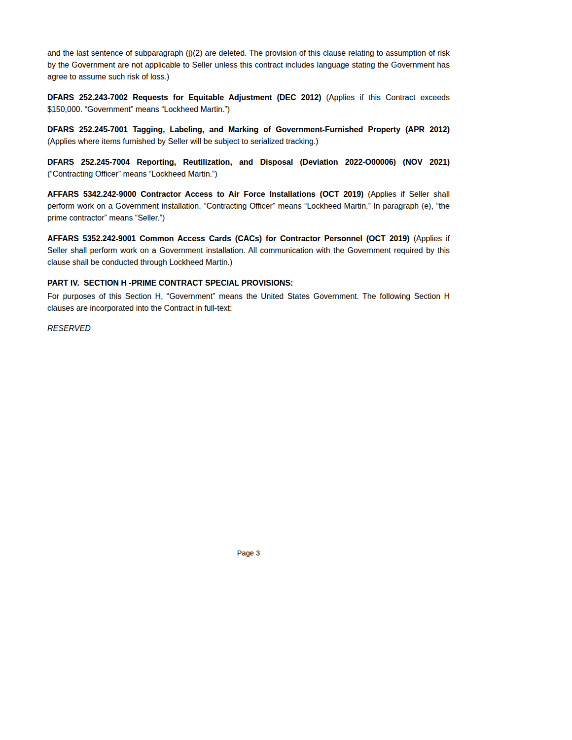and the last sentence of subparagraph (j)(2) are deleted. The provision of this clause relating to assumption of risk by the Government are not applicable to Seller unless this contract includes language stating the Government has agree to assume such risk of loss.)
DFARS 252.243-7002 Requests for Equitable Adjustment (DEC 2012) (Applies if this Contract exceeds $150,000. “Government” means “Lockheed Martin.”)
DFARS 252.245-7001 Tagging, Labeling, and Marking of Government-Furnished Property (APR 2012) (Applies where items furnished by Seller will be subject to serialized tracking.)
DFARS 252.245-7004 Reporting, Reutilization, and Disposal (Deviation 2022-O00006) (NOV 2021) (“Contracting Officer” means “Lockheed Martin.”)
AFFARS 5342.242-9000 Contractor Access to Air Force Installations (OCT 2019) (Applies if Seller shall perform work on a Government installation. “Contracting Officer” means “Lockheed Martin.” In paragraph (e), “the prime contractor” means “Seller.”)
AFFARS 5352.242-9001 Common Access Cards (CACs) for Contractor Personnel (OCT 2019) (Applies if Seller shall perform work on a Government installation. All communication with the Government required by this clause shall be conducted through Lockheed Martin.)
PART IV. SECTION H -PRIME CONTRACT SPECIAL PROVISIONS:
For purposes of this Section H, “Government” means the United States Government. The following Section H clauses are incorporated into the Contract in full-text:
RESERVED
Page 3